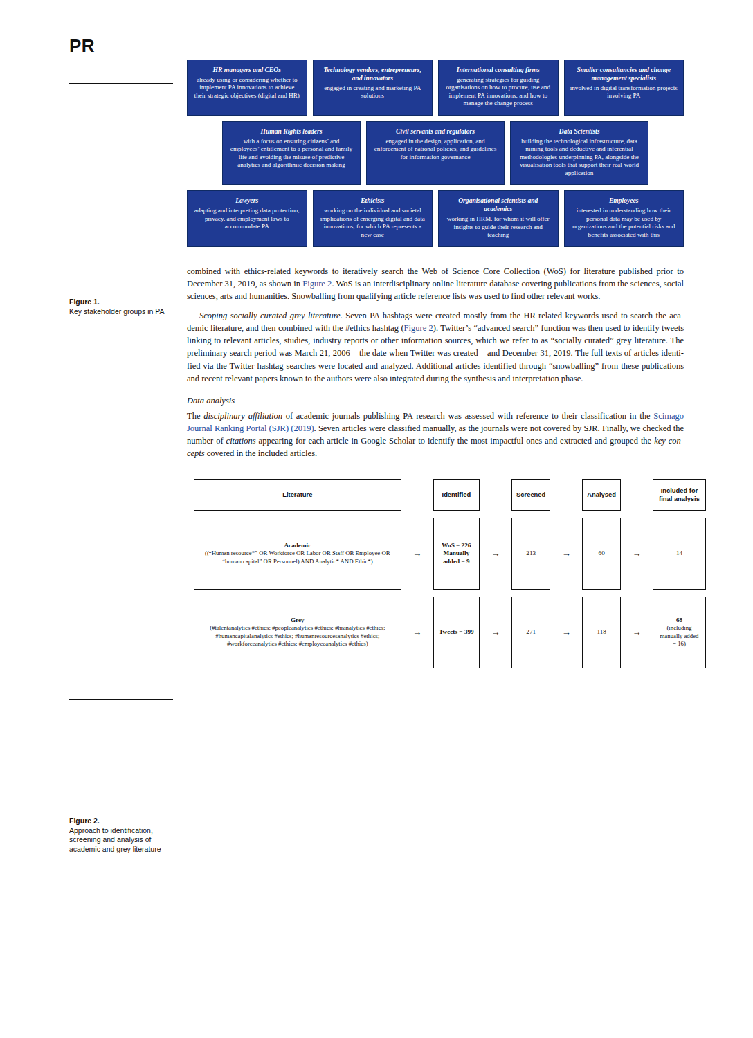PR
HR managers and CEOsalready using or considering whether to implement PA innovations to achieve their strategic objectives (digital and HR)
Technology vendors, entrepreneurs, and innovatorsengaged in creating and marketing PA solutions
International consulting firmsgenerating strategies for guiding organisations on how to procure, use and implement PA innovations, and how to manage the change process
Smaller consultancies and change management specialistsinvolved in digital transformation projects involving PA
Human Rights leaderswith a focus on ensuring citizens’ and employees’ entitlement to a personal and family life and avoiding the misuse of predictive analytics and algorithmic decision making
Civil servants and regulatorsengaged in the design, application, and enforcement of national policies, and guidelines for information governance
Data Scientistsbuilding the technological infrastructure, data mining tools and deductive and inferential methodologies underpinning PA, alongside the visualisation tools that support their real-world application
Lawyersadapting and interpreting data protection, privacy, and employment laws to accommodate PA
Ethicistsworking on the individual and societal implications of emerging digital and data innovations, for which PA represents a new case
Organisational scientists and academicsworking in HRM, for whom it will offer insights to guide their research and teaching
Employeesinterested in understanding how their personal data may be used by organizations and the potential risks and benefits associated with this
Figure 1.
Key stakeholder groups in PA
combined with ethics-related keywords to iteratively search the Web of Science Core Collection (WoS) for literature published prior to December 31, 2019, as shown in Figure 2. WoS is an interdisciplinary online literature database covering publications from the sciences, social sciences, arts and humanities. Snowballing from qualifying article reference lists was used to find other relevant works.
Scoping socially curated grey literature. Seven PA hashtags were created mostly from the HR-related keywords used to search the academic literature, and then combined with the #ethics hashtag (Figure 2). Twitter’s “advanced search” function was then used to identify tweets linking to relevant articles, studies, industry reports or other information sources, which we refer to as “socially curated” grey literature. The preliminary search period was March 21, 2006 – the date when Twitter was created – and December 31, 2019. The full texts of articles identified via the Twitter hashtag searches were located and analyzed. Additional articles identified through “snowballing” from these publications and recent relevant papers known to the authors were also integrated during the synthesis and interpretation phase.
Data analysis
The disciplinary affiliation of academic journals publishing PA research was assessed with reference to their classification in the Scimago Journal Ranking Portal (SJR) (2019). Seven articles were classified manually, as the journals were not covered by SJR. Finally, we checked the number of citations appearing for each article in Google Scholar to identify the most impactful ones and extracted and grouped the key concepts covered in the included articles.
| Literature | | Identified | | Screened | | Analysed | | Included for final analysis |
| Academic ((“Human resource*” OR Workforce OR Labor OR Staff OR Employee OR “human capital” OR Personnel) AND Analytic* AND Ethic*) | → | WoS = 226 Manually added = 9 | → | 213 | → | 60 | → | 14 |
| Grey (#talentanalytics #ethics; #peopleanalytics #ethics; #hranalytics #ethics; #humancapitalanalytics #ethics; #humanresourcesanalytics #ethics; #workforceanalytics #ethics; #employeeanalytics #ethics) | → | Tweets = 399 | → | 271 | → | 118 | → | 68 (including manually added = 16) |
Figure 2.
Approach to identification, screening and analysis of academic and grey literature